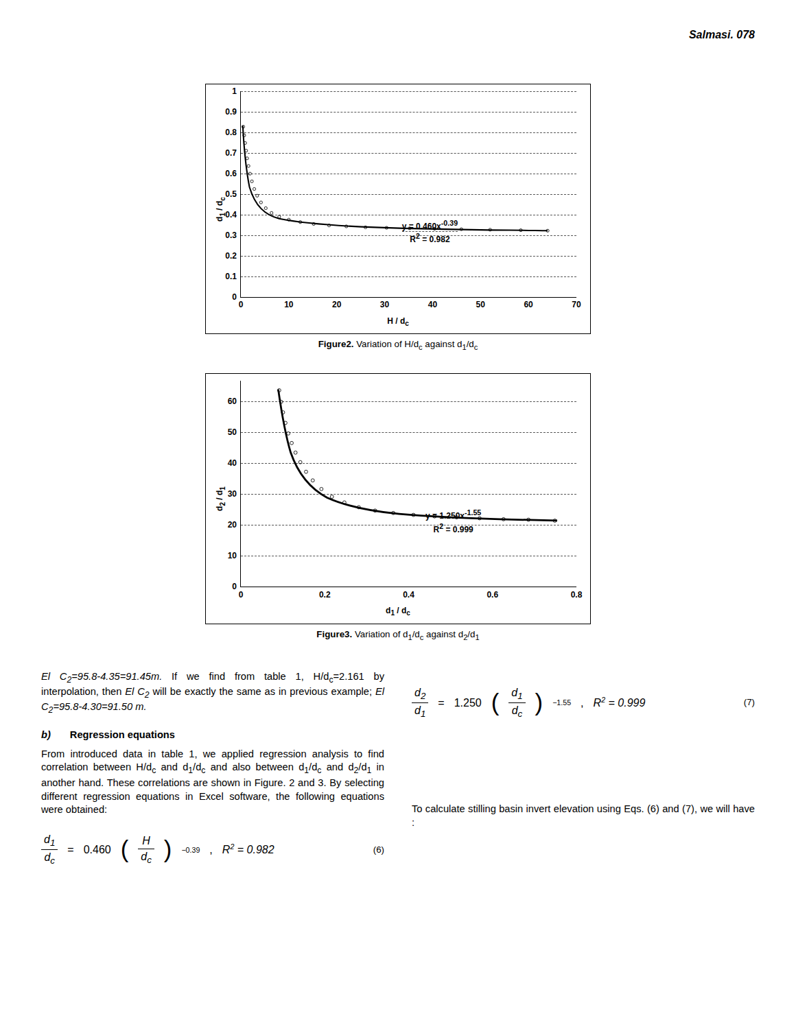Salmasi. 078
1
0.9
0.8
0.7
0.6
0.5
0.4
0.3
0.2
0.1
0
0
10
20
30
40
50
60
70
y = 0.460x-0.39
R2 = 0.982
H / dc
d1 / dc
Figure2. Variation of H/dc against d1/dc
60
50
40
30
20
10
0
0
0.2
0.4
0.6
0.8
y = 1.250x-1.55
R2 = 0.999
d1 / dc
d2 / d1
Figure3. Variation of d1/dc against d2/d1
El C2=95.8-4.35=91.45m. If we find from table 1, H/dc=2.161 by interpolation, then El C2 will be exactly the same as in previous example; El C2=95.8-4.30=91.50 m.
b) Regression equations
From introduced data in table 1, we applied regression analysis to find correlation between H/dc and d1/dc and also between d1/dc and d2/d1 in another hand. These correlations are shown in Figure. 2 and 3. By selecting different regression equations in Excel software, the following equations were obtained:
d1 dc = 0.460 ( Hdc )−0.39 , R2 = 0.982 (6)
d2 d1 = 1.250 ( d1 dc )−1.55 , R2 = 0.999 (7)
To calculate stilling basin invert elevation using Eqs. (6) and (7), we will have :